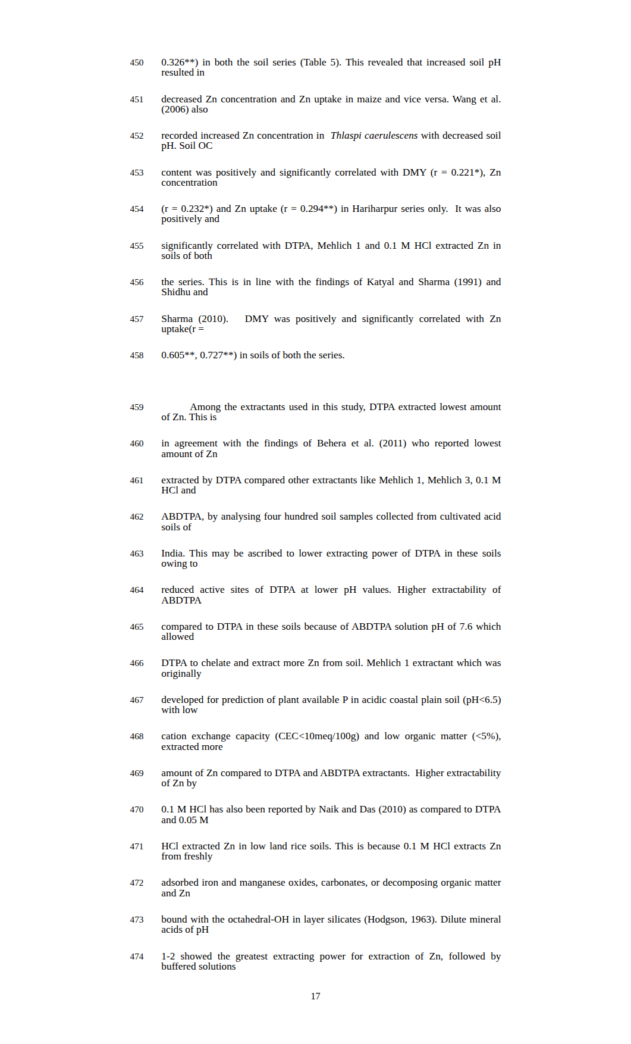450
0.326**) in both the soil series (Table 5). This revealed that increased soil pH resulted in
451
decreased Zn concentration and Zn uptake in maize and vice versa. Wang et al. (2006) also
452
recorded increased Zn concentration in Thlaspi caerulescens with decreased soil pH. Soil OC
453
content was positively and significantly correlated with DMY (r = 0.221*), Zn concentration
454
(r = 0.232*) and Zn uptake (r = 0.294**) in Hariharpur series only. It was also positively and
455
significantly correlated with DTPA, Mehlich 1 and 0.1 M HCl extracted Zn in soils of both
456
the series. This is in line with the findings of Katyal and Sharma (1991) and Shidhu and
457
Sharma (2010). DMY was positively and significantly correlated with Zn uptake(r =
458
0.605**, 0.727**) in soils of both the series.
459
Among the extractants used in this study, DTPA extracted lowest amount of Zn. This is
460
in agreement with the findings of Behera et al. (2011) who reported lowest amount of Zn
461
extracted by DTPA compared other extractants like Mehlich 1, Mehlich 3, 0.1 M HCl and
462
ABDTPA, by analysing four hundred soil samples collected from cultivated acid soils of
463
India. This may be ascribed to lower extracting power of DTPA in these soils owing to
464
reduced active sites of DTPA at lower pH values. Higher extractability of ABDTPA
465
compared to DTPA in these soils because of ABDTPA solution pH of 7.6 which allowed
466
DTPA to chelate and extract more Zn from soil. Mehlich 1 extractant which was originally
467
developed for prediction of plant available P in acidic coastal plain soil (pH<6.5) with low
468
cation exchange capacity (CEC<10meq/100g) and low organic matter (<5%), extracted more
469
amount of Zn compared to DTPA and ABDTPA extractants. Higher extractability of Zn by
470
0.1 M HCl has also been reported by Naik and Das (2010) as compared to DTPA and 0.05 M
471
HCl extracted Zn in low land rice soils. This is because 0.1 M HCl extracts Zn from freshly
472
adsorbed iron and manganese oxides, carbonates, or decomposing organic matter and Zn
473
bound with the octahedral-OH in layer silicates (Hodgson, 1963). Dilute mineral acids of pH
474
1-2 showed the greatest extracting power for extraction of Zn, followed by buffered solutions
17